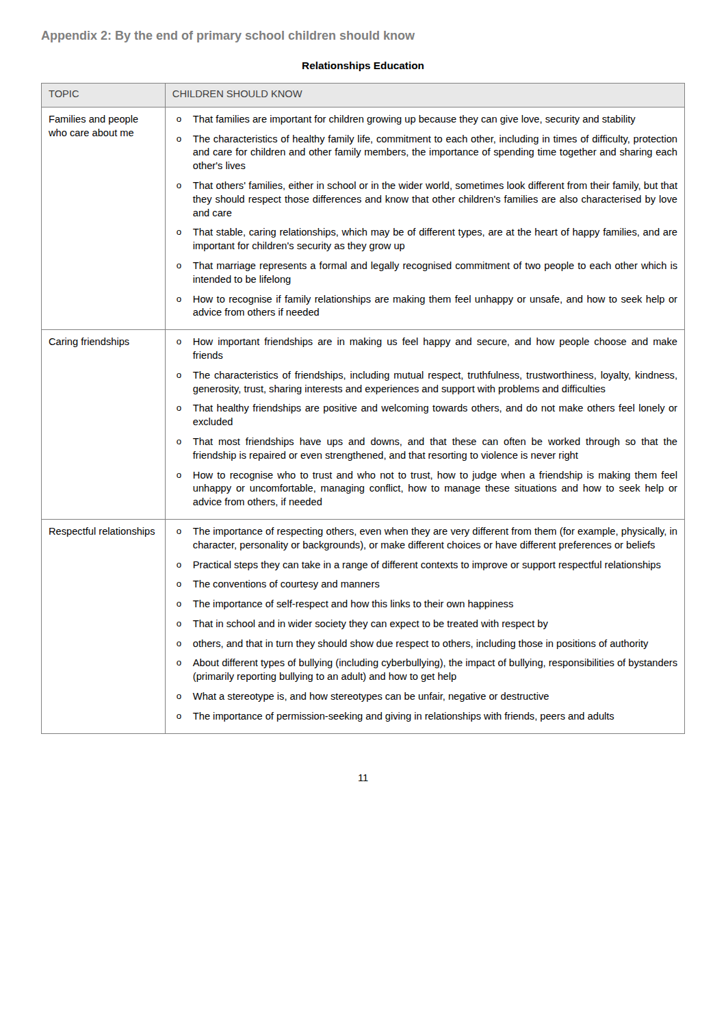Appendix 2: By the end of primary school children should know
Relationships Education
| TOPIC | CHILDREN SHOULD KNOW |
| --- | --- |
| Families and people who care about me | That families are important for children growing up because they can give love, security and stability The characteristics of healthy family life, commitment to each other, including in times of difficulty, protection and care for children and other family members, the importance of spending time together and sharing each other's lives That others' families, either in school or in the wider world, sometimes look different from their family, but that they should respect those differences and know that other children's families are also characterised by love and care That stable, caring relationships, which may be of different types, are at the heart of happy families, and are important for children's security as they grow up That marriage represents a formal and legally recognised commitment of two people to each other which is intended to be lifelong How to recognise if family relationships are making them feel unhappy or unsafe, and how to seek help or advice from others if needed |
| Caring friendships | How important friendships are in making us feel happy and secure, and how people choose and make friends The characteristics of friendships, including mutual respect, truthfulness, trustworthiness, loyalty, kindness, generosity, trust, sharing interests and experiences and support with problems and difficulties That healthy friendships are positive and welcoming towards others, and do not make others feel lonely or excluded That most friendships have ups and downs, and that these can often be worked through so that the friendship is repaired or even strengthened, and that resorting to violence is never right How to recognise who to trust and who not to trust, how to judge when a friendship is making them feel unhappy or uncomfortable, managing conflict, how to manage these situations and how to seek help or advice from others, if needed |
| Respectful relationships | The importance of respecting others, even when they are very different from them (for example, physically, in character, personality or backgrounds), or make different choices or have different preferences or beliefs Practical steps they can take in a range of different contexts to improve or support respectful relationships The conventions of courtesy and manners The importance of self-respect and how this links to their own happiness That in school and in wider society they can expect to be treated with respect by others, and that in turn they should show due respect to others, including those in positions of authority About different types of bullying (including cyberbullying), the impact of bullying, responsibilities of bystanders (primarily reporting bullying to an adult) and how to get help What a stereotype is, and how stereotypes can be unfair, negative or destructive The importance of permission-seeking and giving in relationships with friends, peers and adults |
11